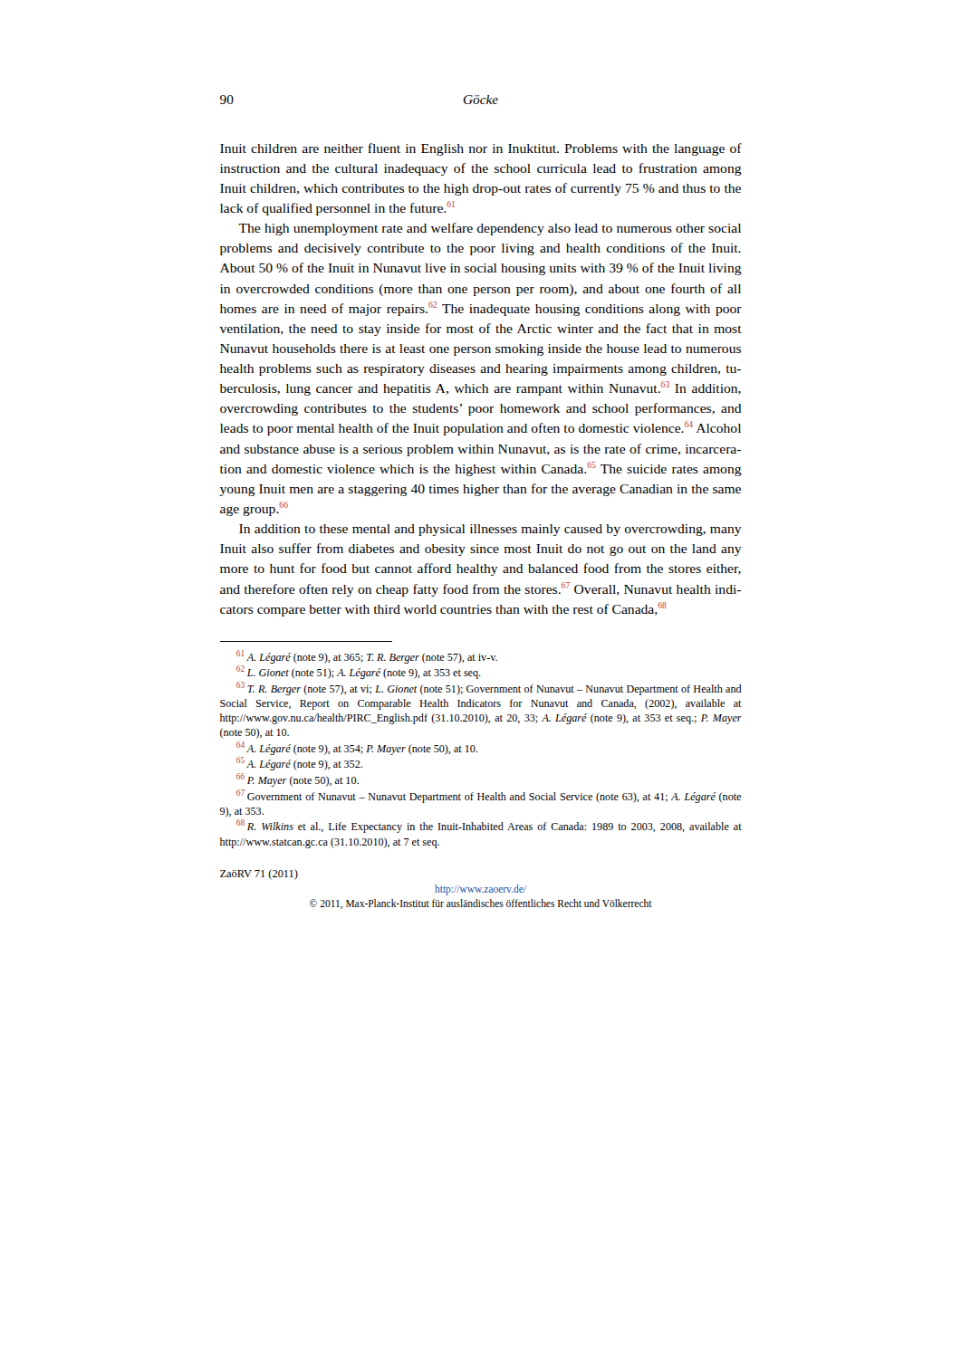90
Göcke
Inuit children are neither fluent in English nor in Inuktitut. Problems with the language of instruction and the cultural inadequacy of the school curricula lead to frustration among Inuit children, which contributes to the high drop-out rates of currently 75 % and thus to the lack of qualified personnel in the future.61
The high unemployment rate and welfare dependency also lead to numerous other social problems and decisively contribute to the poor living and health conditions of the Inuit. About 50 % of the Inuit in Nunavut live in social housing units with 39 % of the Inuit living in overcrowded conditions (more than one person per room), and about one fourth of all homes are in need of major repairs.62 The inadequate housing conditions along with poor ventilation, the need to stay inside for most of the Arctic winter and the fact that in most Nunavut households there is at least one person smoking inside the house lead to numerous health problems such as respiratory diseases and hearing impairments among children, tuberculosis, lung cancer and hepatitis A, which are rampant within Nunavut.63 In addition, overcrowding contributes to the students’ poor homework and school performances, and leads to poor mental health of the Inuit population and often to domestic violence.64 Alcohol and substance abuse is a serious problem within Nunavut, as is the rate of crime, incarceration and domestic violence which is the highest within Canada.65 The suicide rates among young Inuit men are a staggering 40 times higher than for the average Canadian in the same age group.66
In addition to these mental and physical illnesses mainly caused by overcrowding, many Inuit also suffer from diabetes and obesity since most Inuit do not go out on the land any more to hunt for food but cannot afford healthy and balanced food from the stores either, and therefore often rely on cheap fatty food from the stores.67 Overall, Nunavut health indicators compare better with third world countries than with the rest of Canada,68
61A. Légaré (note 9), at 365; T. R. Berger (note 57), at iv-v.
62L. Gionet (note 51); A. Légaré (note 9), at 353 et seq.
63T. R. Berger (note 57), at vi; L. Gionet (note 51); Government of Nunavut – Nunavut Department of Health and Social Service, Report on Comparable Health Indicators for Nunavut and Canada, (2002), available at http://www.gov.nu.ca/health/PIRC_English.pdf (31.10.2010), at 20, 33; A. Légaré (note 9), at 353 et seq.; P. Mayer (note 50), at 10.
64A. Légaré (note 9), at 354; P. Mayer (note 50), at 10.
65A. Légaré (note 9), at 352.
66P. Mayer (note 50), at 10.
67Government of Nunavut – Nunavut Department of Health and Social Service (note 63), at 41; A. Légaré (note 9), at 353.
68R. Wilkins et al., Life Expectancy in the Inuit-Inhabited Areas of Canada: 1989 to 2003, 2008, available at http://www.statcan.gc.ca (31.10.2010), at 7 et seq.
ZaöRV 71 (2011)
http://www.zaoerv.de/
© 2011, Max-Planck-Institut für ausländisches öffentliches Recht und Völkerrecht